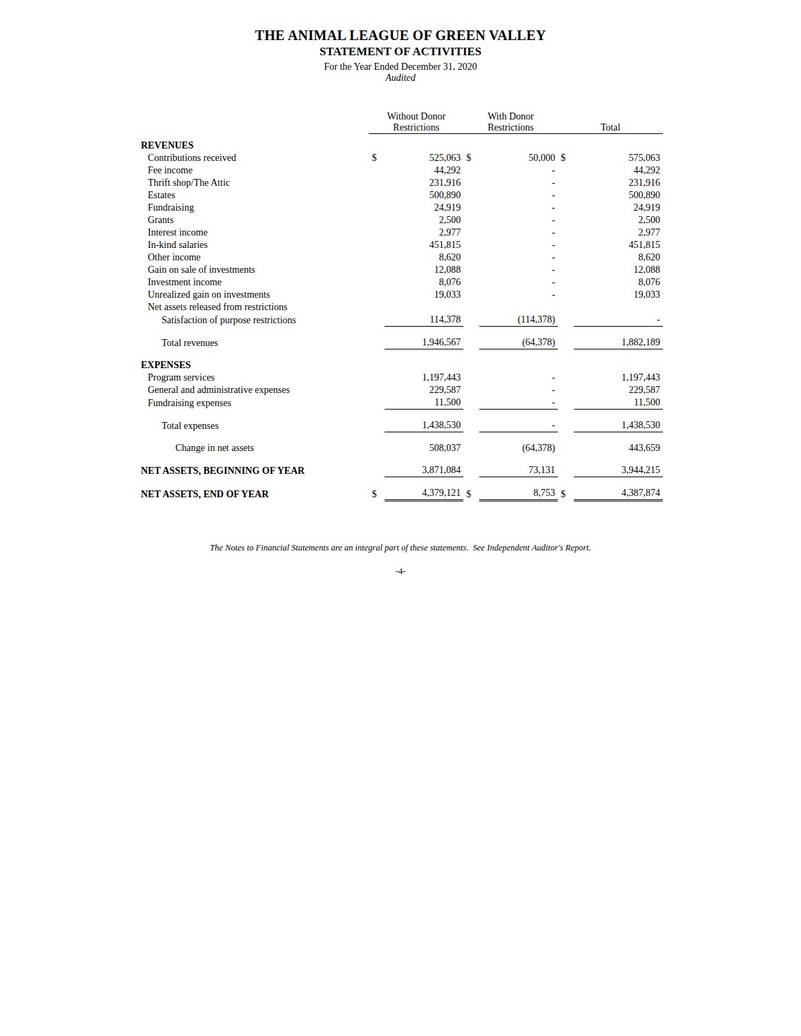THE ANIMAL LEAGUE OF GREEN VALLEY
STATEMENT OF ACTIVITIES
For the Year Ended December 31, 2020
Audited
| | Without Donor | With Donor | |
| --- | --- | --- | --- |
| | Restrictions | Restrictions | Total |
| REVENUES | |
| Contributions received | $ | 525,063 | $ | 50,000 | $ | 575,063 |
| Fee income | | 44,292 | | - | | 44,292 |
| Thrift shop/The Attic | | 231,916 | | - | | 231,916 |
| Estates | | 500,890 | | - | | 500,890 |
| Fundraising | | 24,919 | | - | | 24,919 |
| Grants | | 2,500 | | - | | 2,500 |
| Interest income | | 2,977 | | - | | 2,977 |
| In-kind salaries | | 451,815 | | - | | 451,815 |
| Other income | | 8,620 | | - | | 8,620 |
| Gain on sale of investments | | 12,088 | | - | | 12,088 |
| Investment income | | 8,076 | | - | | 8,076 |
| Unrealized gain on investments | | 19,033 | | - | | 19,033 |
| Net assets released from restrictions | |
| Satisfaction of purpose restrictions | | 114,378 | | (114,378) | | - |
| Total revenues | | 1,946,567 | | (64,378) | | 1,882,189 |
| EXPENSES | |
| Program services | | 1,197,443 | | - | | 1,197,443 |
| General and administrative expenses | | 229,587 | | - | | 229,587 |
| Fundraising expenses | | 11,500 | | - | | 11,500 |
| Total expenses | | 1,438,530 | | - | | 1,438,530 |
| Change in net assets | | 508,037 | | (64,378) | | 443,659 |
| NET ASSETS, BEGINNING OF YEAR | | 3,871,084 | | 73,131 | | 3,944,215 |
| NET ASSETS, END OF YEAR | $ | 4,379,121 | $ | 8,753 | $ | 4,387,874 |
The Notes to Financial Statements are an integral part of these statements. See Independent Auditor's Report.
-4-